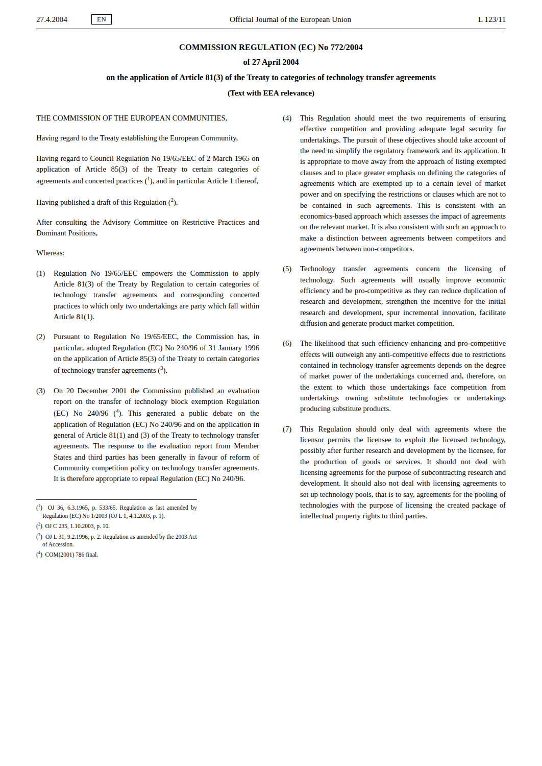27.4.2004
EN
Official Journal of the European Union
L 123/11
COMMISSION REGULATION (EC) No 772/2004
of 27 April 2004
on the application of Article 81(3) of the Treaty to categories of technology transfer agreements
(Text with EEA relevance)
THE COMMISSION OF THE EUROPEAN COMMUNITIES,
Having regard to the Treaty establishing the European Community,
Having regard to Council Regulation No 19/65/EEC of 2 March 1965 on application of Article 85(3) of the Treaty to certain categories of agreements and concerted practices (1), and in particular Article 1 thereof,
Having published a draft of this Regulation (2),
After consulting the Advisory Committee on Restrictive Practices and Dominant Positions,
Whereas:
(1)
Regulation No 19/65/EEC empowers the Commission to apply Article 81(3) of the Treaty by Regulation to certain categories of technology transfer agreements and corresponding concerted practices to which only two undertakings are party which fall within Article 81(1).
(2)
Pursuant to Regulation No 19/65/EEC, the Commission has, in particular, adopted Regulation (EC) No 240/96 of 31 January 1996 on the application of Article 85(3) of the Treaty to certain categories of technology transfer agreements (3).
(3)
On 20 December 2001 the Commission published an evaluation report on the transfer of technology block exemption Regulation (EC) No 240/96 (4). This generated a public debate on the application of Regulation (EC) No 240/96 and on the application in general of Article 81(1) and (3) of the Treaty to technology transfer agreements. The response to the evaluation report from Member States and third parties has been generally in favour of reform of Community competition policy on technology transfer agreements. It is therefore appropriate to repeal Regulation (EC) No 240/96.
(1) OJ 36, 6.3.1965, p. 533/65. Regulation as last amended by Regulation (EC) No 1/2003 (OJ L 1, 4.1.2003, p. 1).
(2) OJ C 235, 1.10.2003, p. 10.
(3) OJ L 31, 9.2.1996, p. 2. Regulation as amended by the 2003 Act of Accession.
(4) COM(2001) 786 final.
(4)
This Regulation should meet the two requirements of ensuring effective competition and providing adequate legal security for undertakings. The pursuit of these objectives should take account of the need to simplify the regulatory framework and its application. It is appropriate to move away from the approach of listing exempted clauses and to place greater emphasis on defining the categories of agreements which are exempted up to a certain level of market power and on specifying the restrictions or clauses which are not to be contained in such agreements. This is consistent with an economics-based approach which assesses the impact of agreements on the relevant market. It is also consistent with such an approach to make a distinction between agreements between competitors and agreements between non-competitors.
(5)
Technology transfer agreements concern the licensing of technology. Such agreements will usually improve economic efficiency and be pro-competitive as they can reduce duplication of research and development, strengthen the incentive for the initial research and development, spur incremental innovation, facilitate diffusion and generate product market competition.
(6)
The likelihood that such efficiency-enhancing and pro-competitive effects will outweigh any anti-competitive effects due to restrictions contained in technology transfer agreements depends on the degree of market power of the undertakings concerned and, therefore, on the extent to which those undertakings face competition from undertakings owning substitute technologies or undertakings producing substitute products.
(7)
This Regulation should only deal with agreements where the licensor permits the licensee to exploit the licensed technology, possibly after further research and development by the licensee, for the production of goods or services. It should not deal with licensing agreements for the purpose of subcontracting research and development. It should also not deal with licensing agreements to set up technology pools, that is to say, agreements for the pooling of technologies with the purpose of licensing the created package of intellectual property rights to third parties.